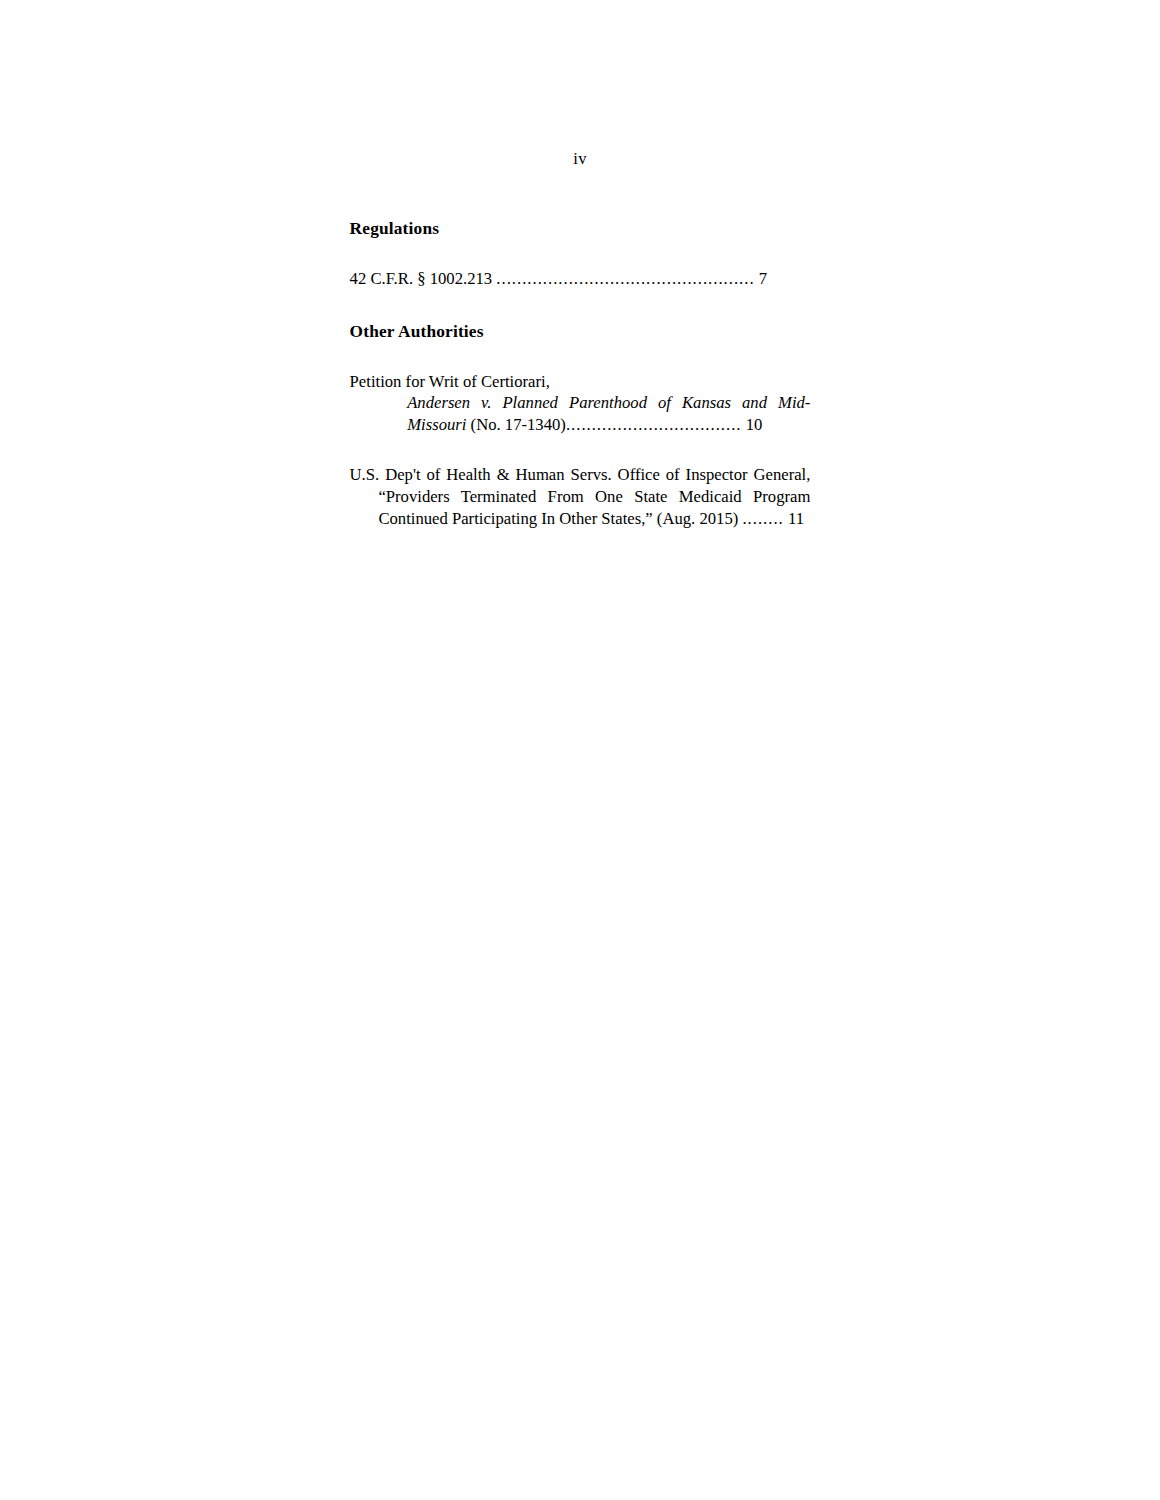iv
Regulations
42 C.F.R. § 1002.213 .................................................. 7
Other Authorities
Petition for Writ of Certiorari, Andersen v. Planned Parenthood of Kansas and Mid-Missouri (No. 17-1340).................................. 10
U.S. Dep't of Health & Human Servs. Office of Inspector General, “Providers Terminated From One State Medicaid Program Continued Participating In Other States,” (Aug. 2015) ........ 11